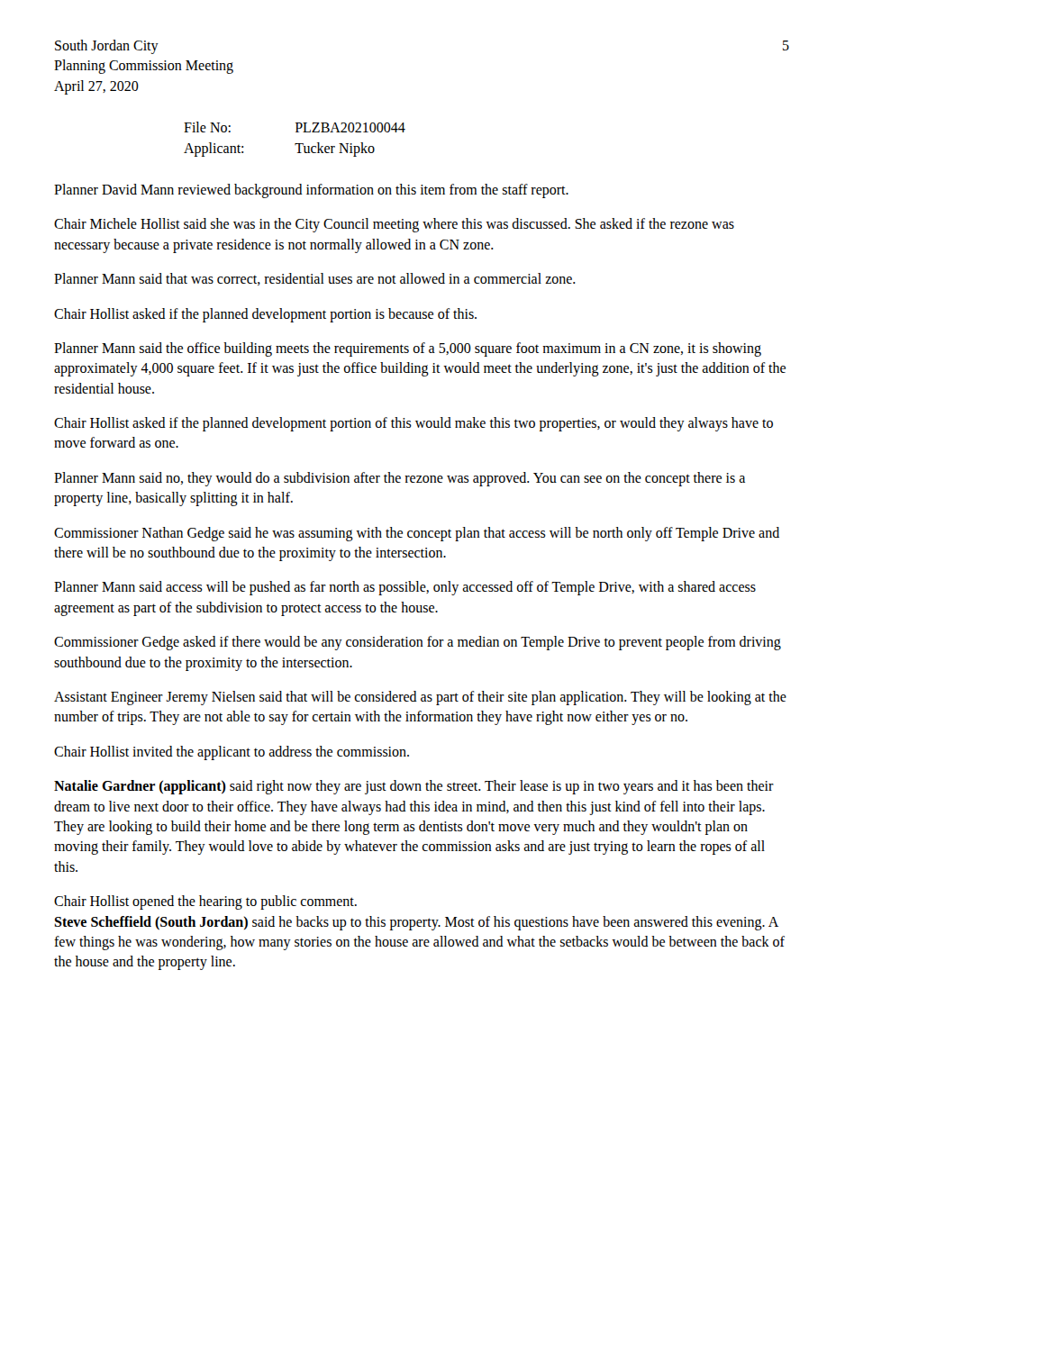South Jordan City
Planning Commission Meeting
April 27, 2020
5
| File No: | PLZBA202100044 |
| Applicant: | Tucker Nipko |
Planner David Mann reviewed background information on this item from the staff report.
Chair Michele Hollist said she was in the City Council meeting where this was discussed. She asked if the rezone was necessary because a private residence is not normally allowed in a CN zone.
Planner Mann said that was correct, residential uses are not allowed in a commercial zone.
Chair Hollist asked if the planned development portion is because of this.
Planner Mann said the office building meets the requirements of a 5,000 square foot maximum in a CN zone, it is showing approximately 4,000 square feet. If it was just the office building it would meet the underlying zone, it's just the addition of the residential house.
Chair Hollist asked if the planned development portion of this would make this two properties, or would they always have to move forward as one.
Planner Mann said no, they would do a subdivision after the rezone was approved. You can see on the concept there is a property line, basically splitting it in half.
Commissioner Nathan Gedge said he was assuming with the concept plan that access will be north only off Temple Drive and there will be no southbound due to the proximity to the intersection.
Planner Mann said access will be pushed as far north as possible, only accessed off of Temple Drive, with a shared access agreement as part of the subdivision to protect access to the house.
Commissioner Gedge asked if there would be any consideration for a median on Temple Drive to prevent people from driving southbound due to the proximity to the intersection.
Assistant Engineer Jeremy Nielsen said that will be considered as part of their site plan application. They will be looking at the number of trips. They are not able to say for certain with the information they have right now either yes or no.
Chair Hollist invited the applicant to address the commission.
Natalie Gardner (applicant) said right now they are just down the street. Their lease is up in two years and it has been their dream to live next door to their office. They have always had this idea in mind, and then this just kind of fell into their laps. They are looking to build their home and be there long term as dentists don't move very much and they wouldn't plan on moving their family. They would love to abide by whatever the commission asks and are just trying to learn the ropes of all this.
Chair Hollist opened the hearing to public comment.
Steve Scheffield (South Jordan) said he backs up to this property. Most of his questions have been answered this evening. A few things he was wondering, how many stories on the house are allowed and what the setbacks would be between the back of the house and the property line.